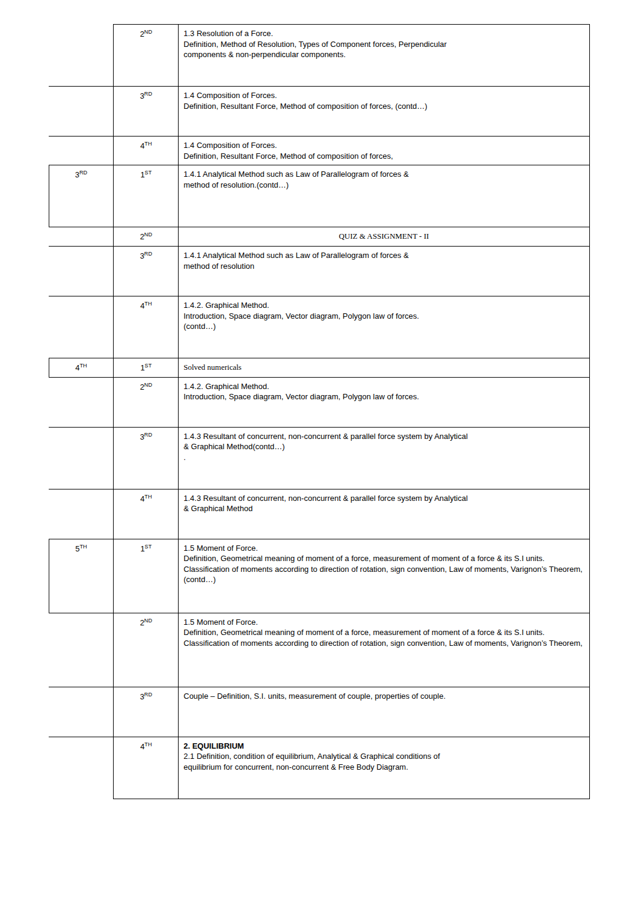| | 2 ND | 1.3 Resolution of a Force. Definition, Method of Resolution, Types of Component forces, Perpendicular components & non-perpendicular components. |
| | 3 RD | 1.4 Composition of Forces. Definition, Resultant Force, Method of composition of forces, (contd…) |
| | 4 TH | 1.4 Composition of Forces. Definition, Resultant Force, Method of composition of forces, |
| 3 RD | 1 ST | 1.4.1 Analytical Method such as Law of Parallelogram of forces & method of resolution.(contd…) |
| | 2 ND | QUIZ & ASSIGNMENT - II |
| | 3 RD | 1.4.1 Analytical Method such as Law of Parallelogram of forces & method of resolution |
| | 4 TH | 1.4.2. Graphical Method. Introduction, Space diagram, Vector diagram, Polygon law of forces. (contd…) |
| 4 TH | 1 ST | Solved numericals |
| | 2 ND | 1.4.2. Graphical Method. Introduction, Space diagram, Vector diagram, Polygon law of forces. |
| | 3 RD | 1.4.3 Resultant of concurrent, non-concurrent & parallel force system by Analytical & Graphical Method(contd…) . |
| | 4 TH | 1.4.3 Resultant of concurrent, non-concurrent & parallel force system by Analytical & Graphical Method |
| 5 TH | 1 ST | 1.5 Moment of Force. Definition, Geometrical meaning of moment of a force, measurement of moment of a force & its S.I units. Classification of moments according to direction of rotation, sign convention, Law of moments, Varignon’s Theorem, (contd…) |
| | 2 ND | 1.5 Moment of Force. Definition, Geometrical meaning of moment of a force, measurement of moment of a force & its S.I units. Classification of moments according to direction of rotation, sign convention, Law of moments, Varignon’s Theorem, |
| | 3 RD | Couple – Definition, S.I. units, measurement of couple, properties of couple. |
| | 4 TH | 2. EQUILIBRIUM 2.1 Definition, condition of equilibrium, Analytical & Graphical conditions of equilibrium for concurrent, non-concurrent & Free Body Diagram. |